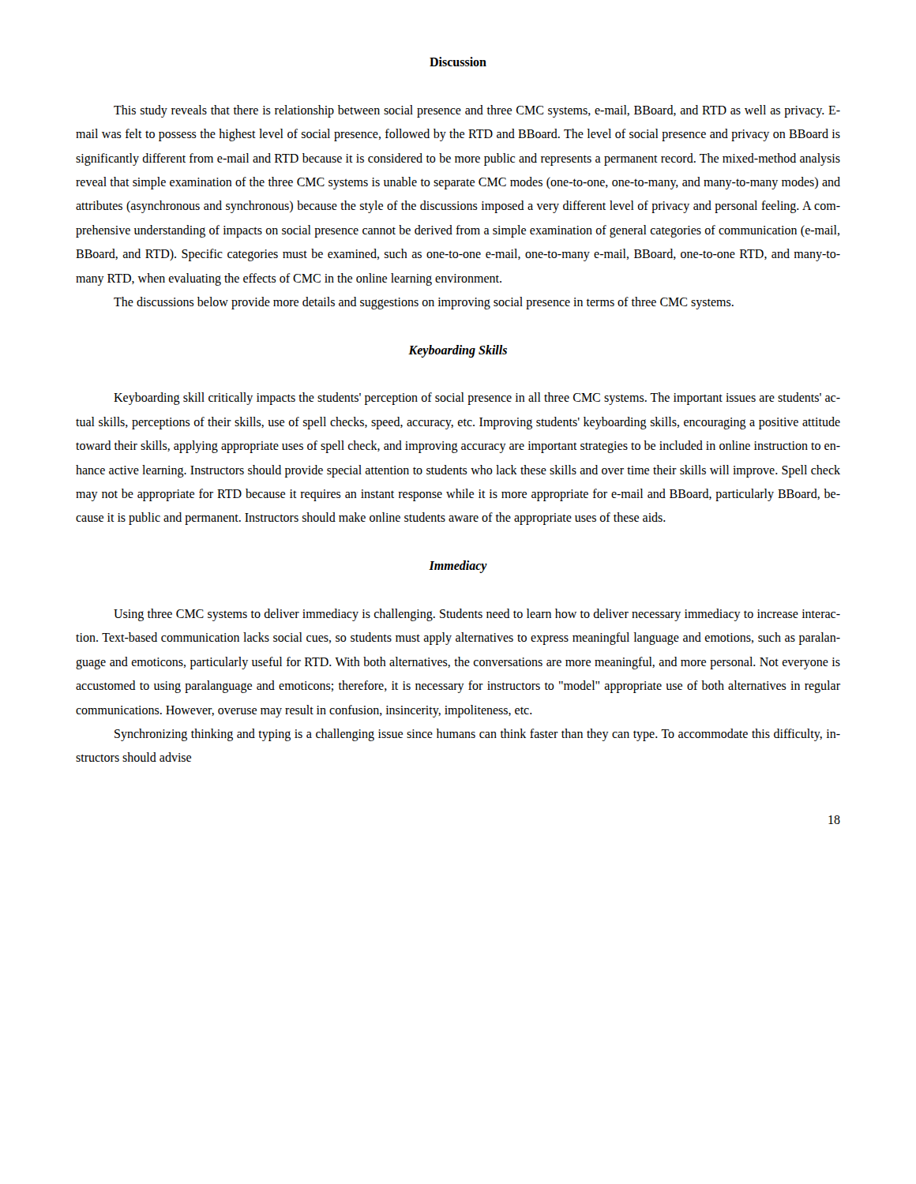Discussion
This study reveals that there is relationship between social presence and three CMC systems, e-mail, BBoard, and RTD as well as privacy. E-mail was felt to possess the highest level of social presence, followed by the RTD and BBoard. The level of social presence and privacy on BBoard is significantly different from e-mail and RTD because it is considered to be more public and represents a permanent record. The mixed-method analysis reveal that simple examination of the three CMC systems is unable to separate CMC modes (one-to-one, one-to-many, and many-to-many modes) and attributes (asynchronous and synchronous) because the style of the discussions imposed a very different level of privacy and personal feeling. A comprehensive understanding of impacts on social presence cannot be derived from a simple examination of general categories of communication (e-mail, BBoard, and RTD). Specific categories must be examined, such as one-to-one e-mail, one-to-many e-mail, BBoard, one-to-one RTD, and many-to-many RTD, when evaluating the effects of CMC in the online learning environment.
The discussions below provide more details and suggestions on improving social presence in terms of three CMC systems.
Keyboarding Skills
Keyboarding skill critically impacts the students' perception of social presence in all three CMC systems. The important issues are students' actual skills, perceptions of their skills, use of spell checks, speed, accuracy, etc. Improving students' keyboarding skills, encouraging a positive attitude toward their skills, applying appropriate uses of spell check, and improving accuracy are important strategies to be included in online instruction to enhance active learning. Instructors should provide special attention to students who lack these skills and over time their skills will improve. Spell check may not be appropriate for RTD because it requires an instant response while it is more appropriate for e-mail and BBoard, particularly BBoard, because it is public and permanent. Instructors should make online students aware of the appropriate uses of these aids.
Immediacy
Using three CMC systems to deliver immediacy is challenging. Students need to learn how to deliver necessary immediacy to increase interaction. Text-based communication lacks social cues, so students must apply alternatives to express meaningful language and emotions, such as paralanguage and emoticons, particularly useful for RTD. With both alternatives, the conversations are more meaningful, and more personal. Not everyone is accustomed to using paralanguage and emoticons; therefore, it is necessary for instructors to "model" appropriate use of both alternatives in regular communications. However, overuse may result in confusion, insincerity, impoliteness, etc.
Synchronizing thinking and typing is a challenging issue since humans can think faster than they can type. To accommodate this difficulty, instructors should advise
18